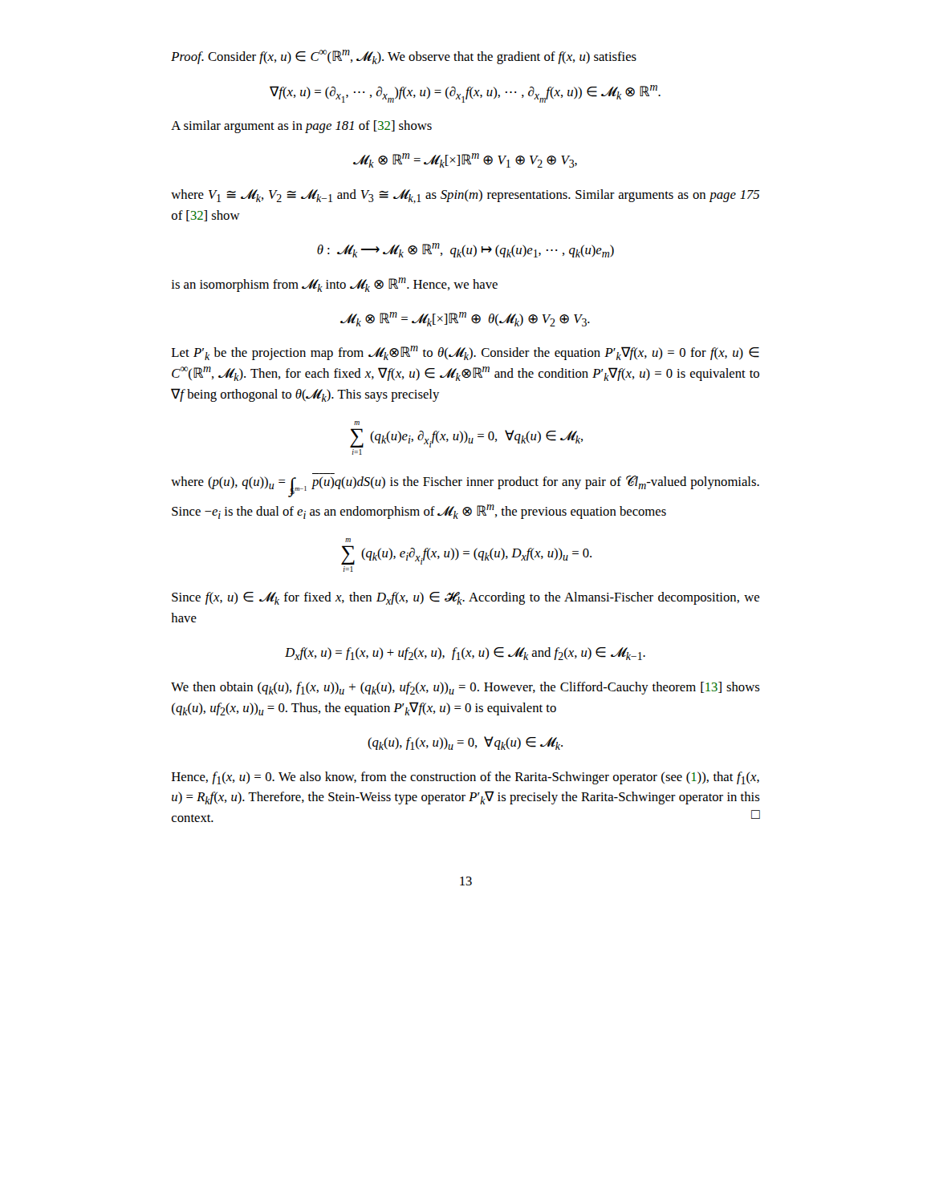Proof. Consider f(x, u) ∈ C∞(ℝm, 𝓜k). We observe that the gradient of f(x, u) satisfies
∇f(x, u) = (∂x1, ⋯ , ∂xm)f(x, u) = (∂x1f(x, u), ⋯ , ∂xmf(x, u)) ∈ 𝓜k ⊗ ℝm.
A similar argument as in page 181 of [32] shows
𝓜k ⊗ ℝm = 𝓜k[×]ℝm ⊕ V1 ⊕ V2 ⊕ V3,
where V1 ≅ 𝓜k, V2 ≅ 𝓜k−1 and V3 ≅ 𝓜k,1 as Spin(m) representations. Similar arguments as on page 175 of [32] show
θ : 𝓜k ⟶ 𝓜k ⊗ ℝm, qk(u) ↦ (qk(u)e1, ⋯ , qk(u)em)
is an isomorphism from 𝓜k into 𝓜k ⊗ ℝm. Hence, we have
𝓜k ⊗ ℝm = 𝓜k[×]ℝm ⊕ θ(𝓜k) ⊕ V2 ⊕ V3.
Let P′k be the projection map from 𝓜k⊗ℝm to θ(𝓜k). Consider the equation P′k∇f(x, u) = 0 for f(x, u) ∈ C∞(ℝm, 𝓜k). Then, for each fixed x, ∇f(x, u) ∈ 𝓜k⊗ℝm and the condition P′k∇f(x, u) = 0 is equivalent to ∇f being orthogonal to θ(𝓜k). This says precisely
m∑i=1 (qk(u)ei, ∂xif(x, u))u = 0, ∀qk(u) ∈ 𝓜k,
where (p(u), q(u))u = ∫𝕊m−1 p(u) q(u)dS(u) is the Fischer inner product for any pair of 𝒞lm-valued polynomials. Since −ei is the dual of ei as an endomorphism of 𝓜k ⊗ ℝm, the previous equation becomes
m∑i=1 (qk(u), ei∂xif(x, u)) = (qk(u), Dxf(x, u))u = 0.
Since f(x, u) ∈ 𝓜k for fixed x, then Dxf(x, u) ∈ 𝓗k. According to the Almansi-Fischer decomposition, we have
Dxf(x, u) = f1(x, u) + uf2(x, u), f1(x, u) ∈ 𝓜k and f2(x, u) ∈ 𝓜k−1.
We then obtain (qk(u), f1(x, u))u + (qk(u), uf2(x, u))u = 0. However, the Clifford-Cauchy theorem [13] shows (qk(u), uf2(x, u))u = 0. Thus, the equation P′k∇f(x, u) = 0 is equivalent to
(qk(u), f1(x, u))u = 0, ∀qk(u) ∈ 𝓜k.
Hence, f1(x, u) = 0. We also know, from the construction of the Rarita-Schwinger operator (see (1)), that f1(x, u) = Rkf(x, u). Therefore, the Stein-Weiss type operator P′k∇ is precisely the Rarita-Schwinger operator in this context. □
13